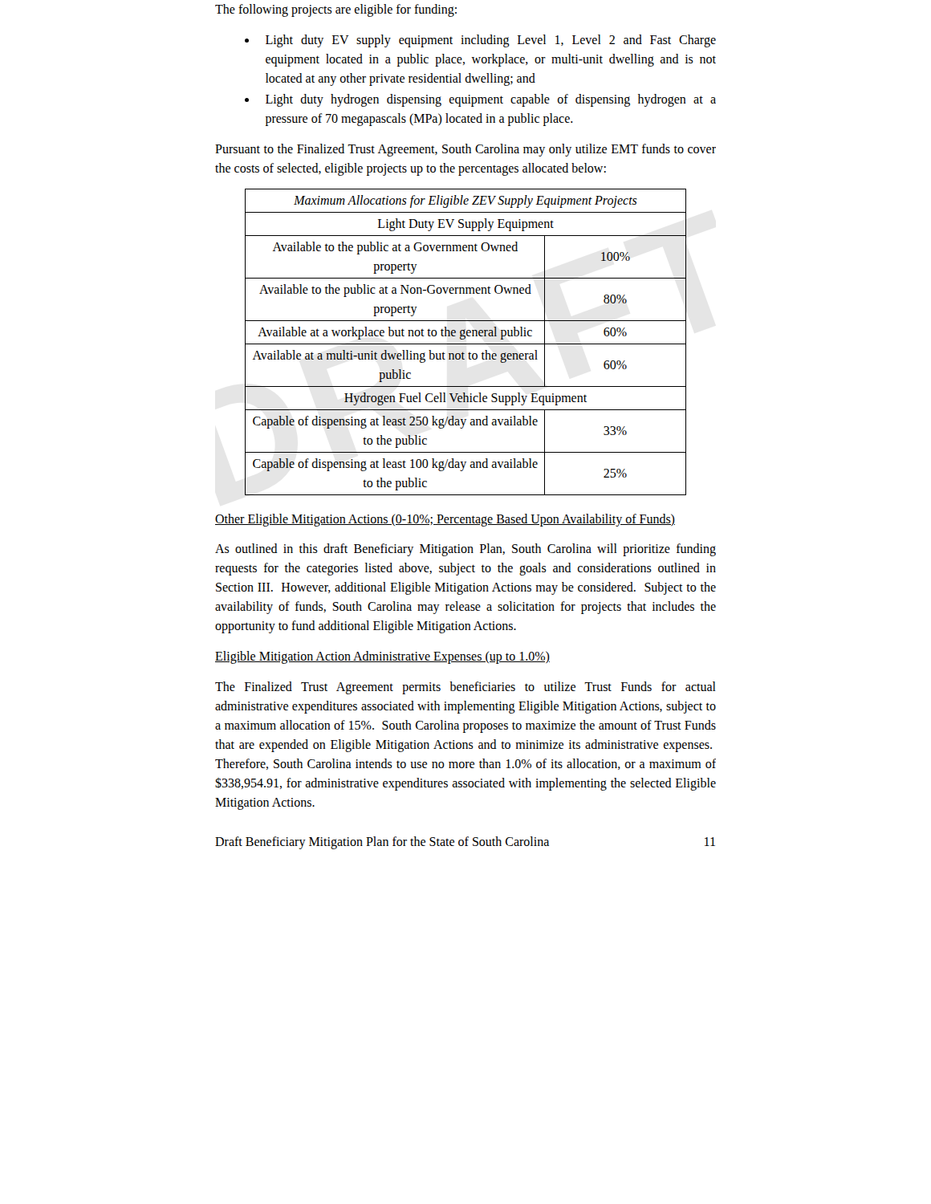DRAFT
The following projects are eligible for funding:
Light duty EV supply equipment including Level 1, Level 2 and Fast Charge equipment located in a public place, workplace, or multi-unit dwelling and is not located at any other private residential dwelling; and
Light duty hydrogen dispensing equipment capable of dispensing hydrogen at a pressure of 70 megapascals (MPa) located in a public place.
Pursuant to the Finalized Trust Agreement, South Carolina may only utilize EMT funds to cover the costs of selected, eligible projects up to the percentages allocated below:
| Maximum Allocations for Eligible ZEV Supply Equipment Projects |
| Light Duty EV Supply Equipment |
| Available to the public at a Government Owned property | 100% |
| Available to the public at a Non-Government Owned property | 80% |
| Available at a workplace but not to the general public | 60% |
| Available at a multi-unit dwelling but not to the general public | 60% |
| Hydrogen Fuel Cell Vehicle Supply Equipment |
| Capable of dispensing at least 250 kg/day and available to the public | 33% |
| Capable of dispensing at least 100 kg/day and available to the public | 25% |
Other Eligible Mitigation Actions (0-10%; Percentage Based Upon Availability of Funds)
As outlined in this draft Beneficiary Mitigation Plan, South Carolina will prioritize funding requests for the categories listed above, subject to the goals and considerations outlined in Section III. However, additional Eligible Mitigation Actions may be considered. Subject to the availability of funds, South Carolina may release a solicitation for projects that includes the opportunity to fund additional Eligible Mitigation Actions.
Eligible Mitigation Action Administrative Expenses (up to 1.0%)
The Finalized Trust Agreement permits beneficiaries to utilize Trust Funds for actual administrative expenditures associated with implementing Eligible Mitigation Actions, subject to a maximum allocation of 15%. South Carolina proposes to maximize the amount of Trust Funds that are expended on Eligible Mitigation Actions and to minimize its administrative expenses. Therefore, South Carolina intends to use no more than 1.0% of its allocation, or a maximum of $338,954.91, for administrative expenditures associated with implementing the selected Eligible Mitigation Actions.
Draft Beneficiary Mitigation Plan for the State of South Carolina 11